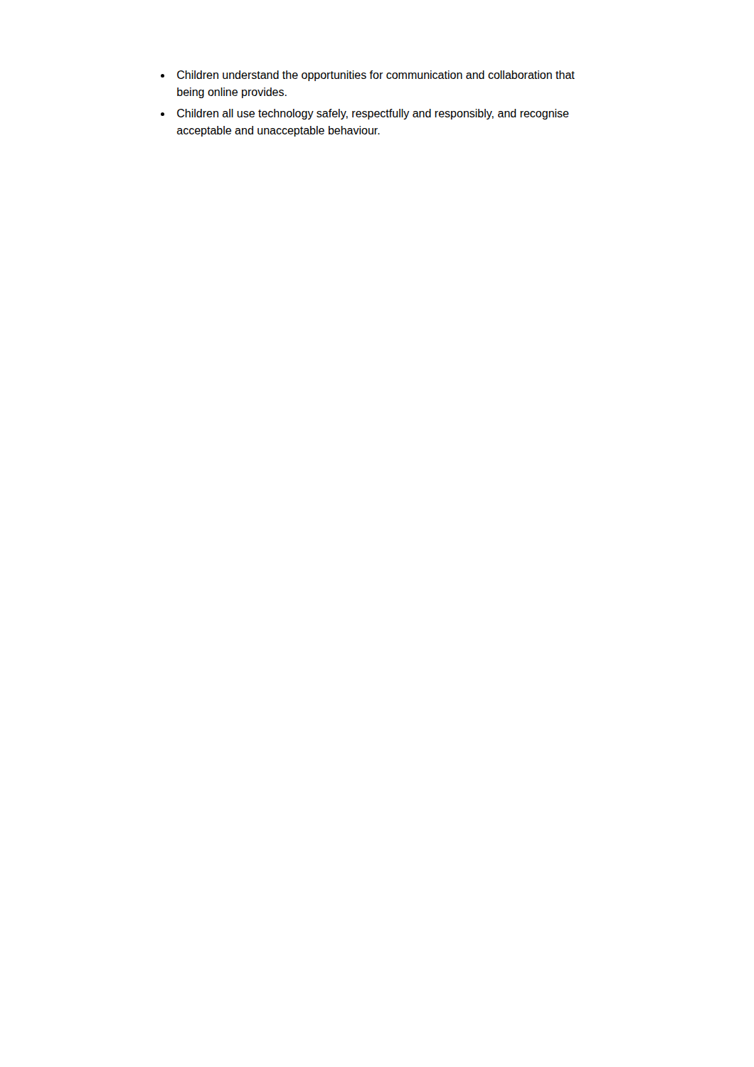Children understand the opportunities for communication and collaboration that being online provides.
Children all use technology safely, respectfully and responsibly, and recognise acceptable and unacceptable behaviour.